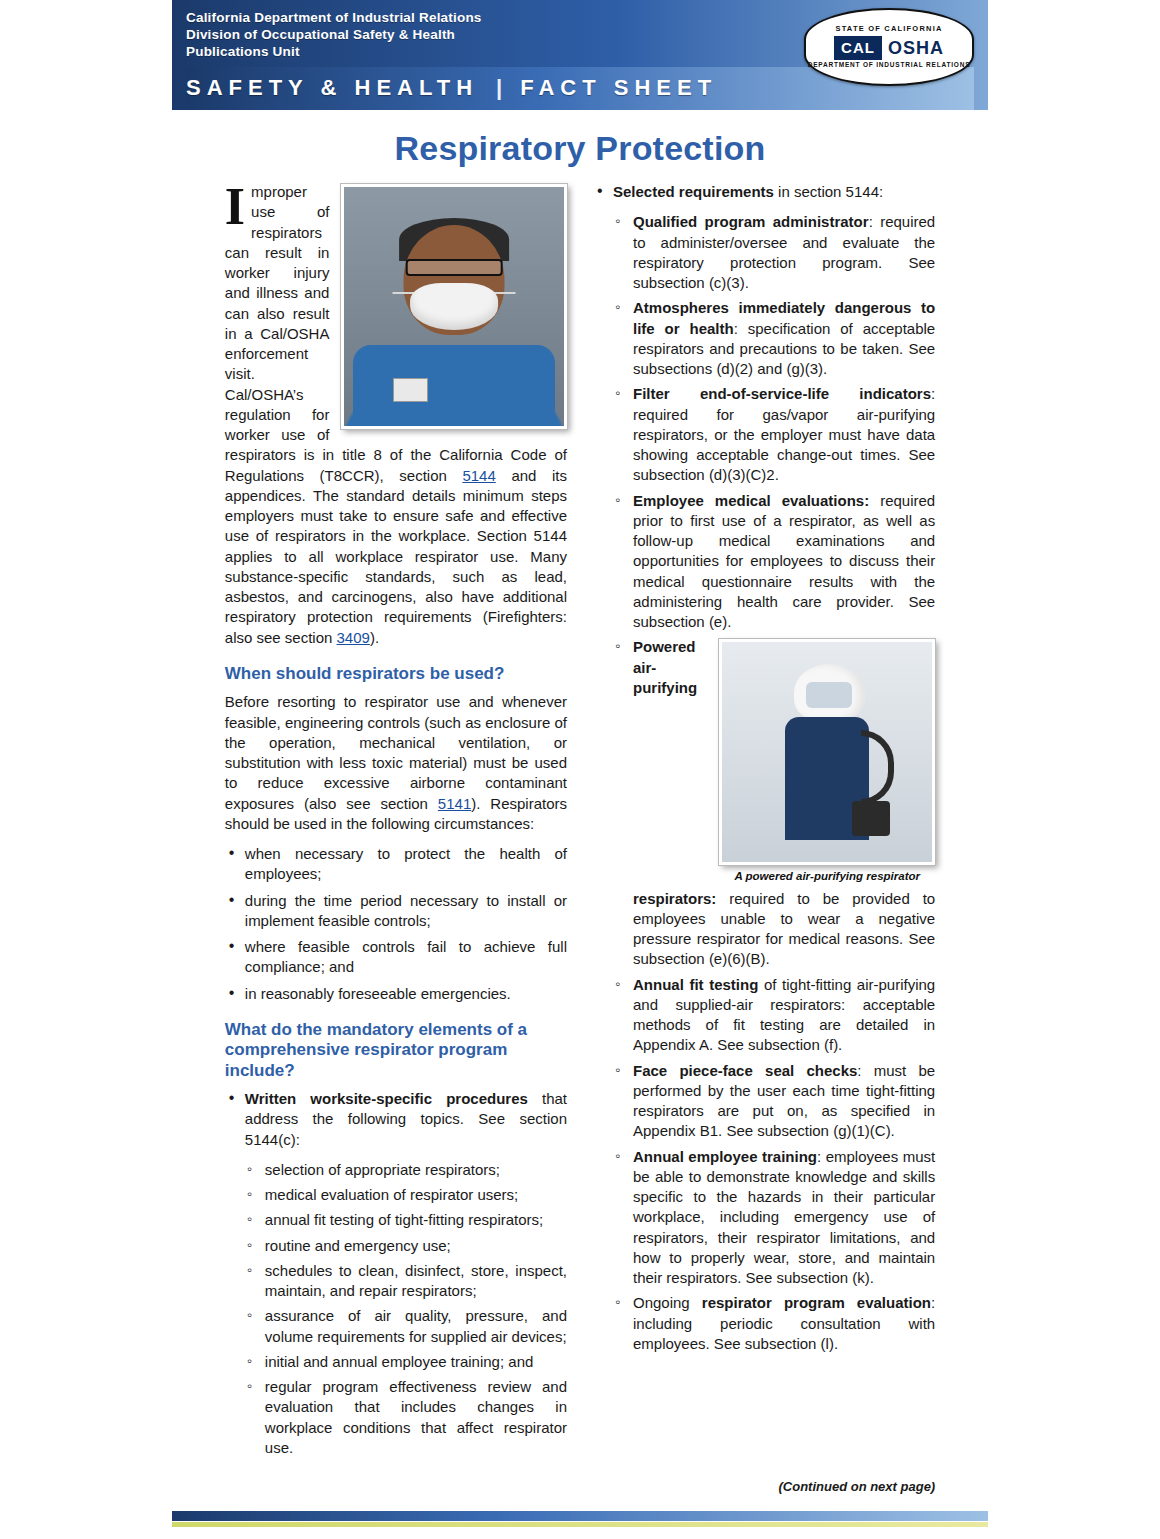California Department of Industrial Relations
Division of Occupational Safety & Health
Publications Unit
SAFETY & HEALTH | FACT SHEET
STATE OF CALIFORNIA
CAL OSHA
DEPARTMENT OF INDUSTRIAL RELATIONS
Respiratory Protection
Improper use of respirators can result in worker injury and illness and can also result in a Cal/OSHA enforcement visit. Cal/OSHA’s regulation for worker use of respirators is in title 8 of the California Code of Regulations (T8CCR), section 5144 and its appendices. The standard details minimum steps employers must take to ensure safe and effective use of respirators in the workplace. Section 5144 applies to all workplace respirator use. Many substance-specific standards, such as lead, asbestos, and carcinogens, also have additional respiratory protection requirements (Firefighters: also see section 3409).
When should respirators be used?
Before resorting to respirator use and whenever feasible, engineering controls (such as enclosure of the operation, mechanical ventilation, or substitution with less toxic material) must be used to reduce excessive airborne contaminant exposures (also see section 5141). Respirators should be used in the following circumstances:
when necessary to protect the health of employees;
during the time period necessary to install or implement feasible controls;
where feasible controls fail to achieve full compliance; and
in reasonably foreseeable emergencies.
What do the mandatory elements of a comprehensive respirator program include?
Written worksite-specific procedures that address the following topics. See section 5144(c):
selection of appropriate respirators;
medical evaluation of respirator users;
annual fit testing of tight-fitting respirators;
routine and emergency use;
schedules to clean, disinfect, store, inspect, maintain, and repair respirators;
assurance of air quality, pressure, and volume requirements for supplied air devices;
initial and annual employee training; and
regular program effectiveness review and evaluation that includes changes in workplace conditions that affect respirator use.
Selected requirements in section 5144:
Qualified program administrator: required to administer/oversee and evaluate the respiratory protection program. See subsection (c)(3).
Atmospheres immediately dangerous to life or health: specification of acceptable respirators and precautions to be taken. See subsections (d)(2) and (g)(3).
Filter end-of-service-life indicators: required for gas/vapor air-purifying respirators, or the employer must have data showing acceptable change-out times. See subsection (d)(3)(C)2.
Employee medical evaluations: required prior to first use of a respirator, as well as follow-up medical examinations and opportunities for employees to discuss their medical questionnaire results with the administering health care provider. See subsection (e).
A powered air-purifying respirator
Powered air-purifying respirators: required to be provided to employees unable to wear a negative pressure respirator for medical reasons. See subsection (e)(6)(B).
Annual fit testing of tight-fitting air-purifying and supplied-air respirators: acceptable methods of fit testing are detailed in Appendix A. See subsection (f).
Face piece-face seal checks: must be performed by the user each time tight-fitting respirators are put on, as specified in Appendix B1. See subsection (g)(1)(C).
Annual employee training: employees must be able to demonstrate knowledge and skills specific to the hazards in their particular workplace, including emergency use of respirators, their respirator limitations, and how to properly wear, store, and maintain their respirators. See subsection (k).
Ongoing respirator program evaluation: including periodic consultation with employees. See subsection (l).
(Continued on next page)